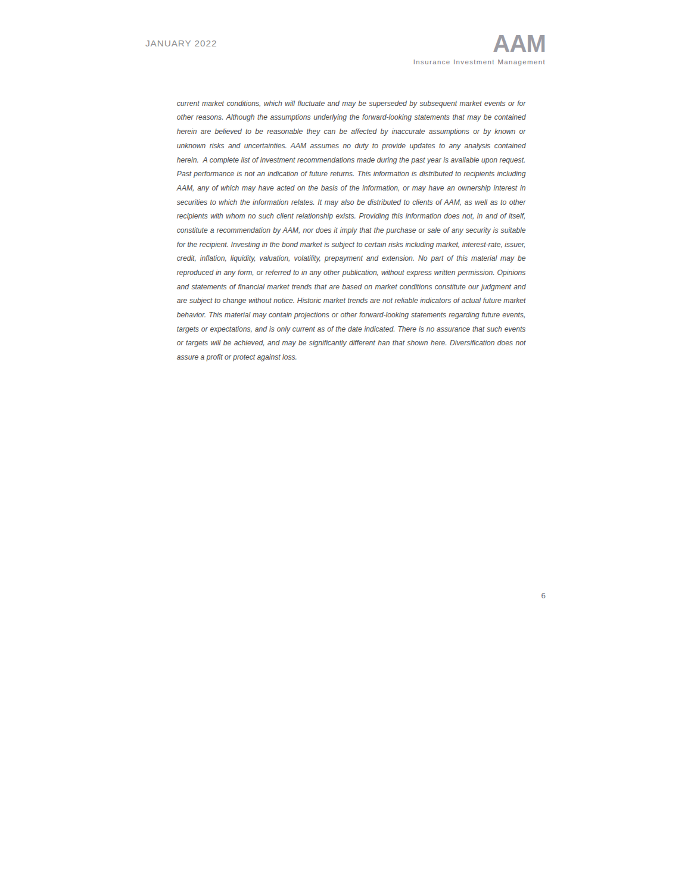January 2022
AAM Insurance Investment Management
current market conditions, which will fluctuate and may be superseded by subsequent market events or for other reasons. Although the assumptions underlying the forward-looking statements that may be contained herein are believed to be reasonable they can be affected by inaccurate assumptions or by known or unknown risks and uncertainties. AAM assumes no duty to provide updates to any analysis contained herein. A complete list of investment recommendations made during the past year is available upon request. Past performance is not an indication of future returns. This information is distributed to recipients including AAM, any of which may have acted on the basis of the information, or may have an ownership interest in securities to which the information relates. It may also be distributed to clients of AAM, as well as to other recipients with whom no such client relationship exists. Providing this information does not, in and of itself, constitute a recommendation by AAM, nor does it imply that the purchase or sale of any security is suitable for the recipient. Investing in the bond market is subject to certain risks including market, interest-rate, issuer, credit, inflation, liquidity, valuation, volatility, prepayment and extension. No part of this material may be reproduced in any form, or referred to in any other publication, without express written permission. Opinions and statements of financial market trends that are based on market conditions constitute our judgment and are subject to change without notice. Historic market trends are not reliable indicators of actual future market behavior. This material may contain projections or other forward-looking statements regarding future events, targets or expectations, and is only current as of the date indicated. There is no assurance that such events or targets will be achieved, and may be significantly different han that shown here. Diversification does not assure a profit or protect against loss.
6